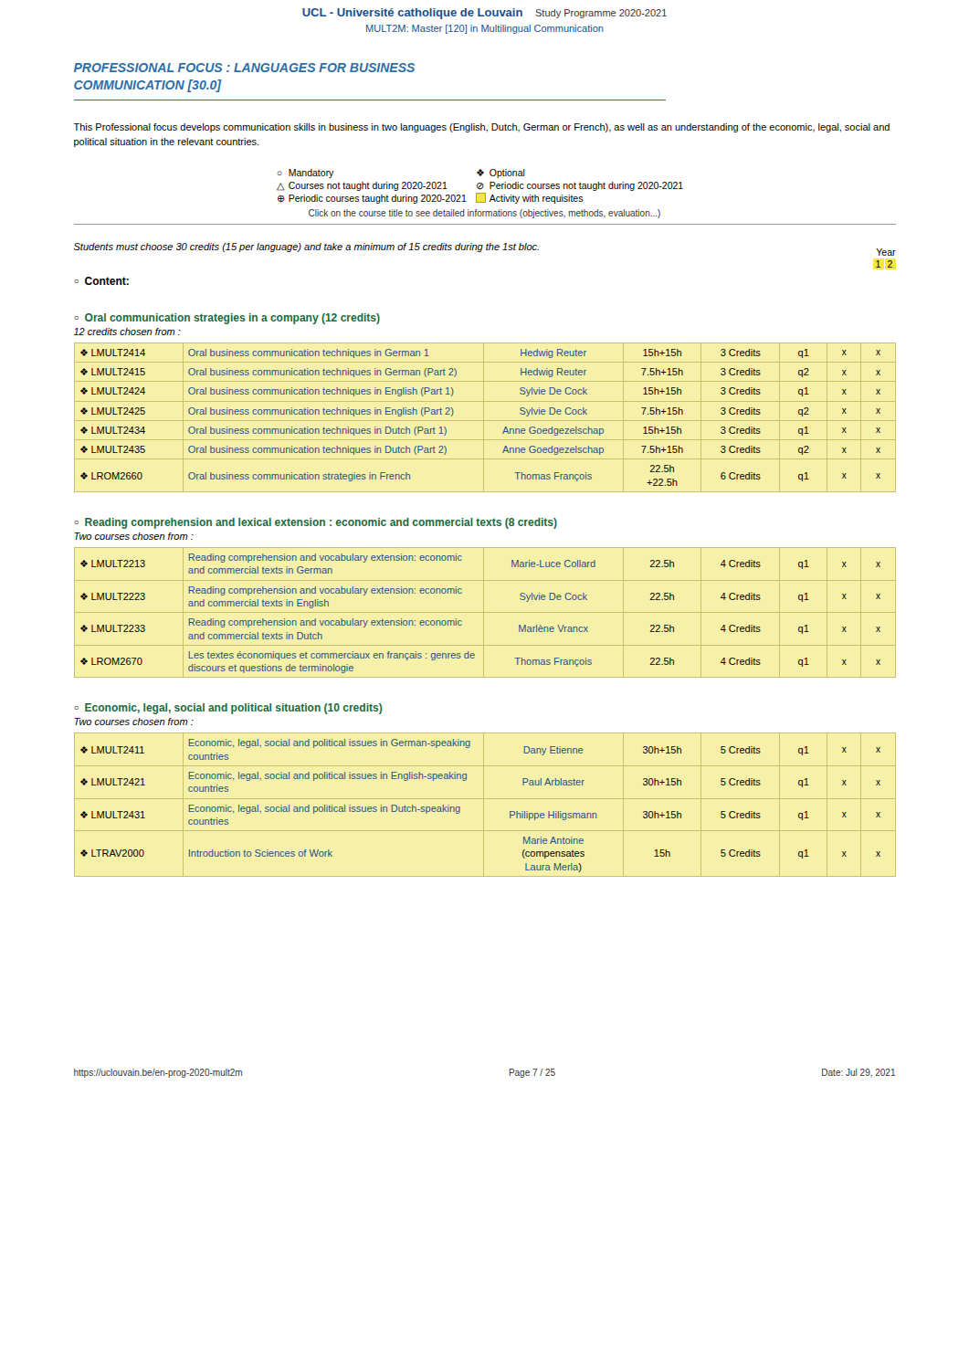UCL - Université catholique de Louvain Study Programme 2020-2021
MULT2M: Master [120] in Multilingual Communication
PROFESSIONAL FOCUS : LANGUAGES FOR BUSINESS
COMMUNICATION [30.0]
This Professional focus develops communication skills in business in two languages (English, Dutch, German or French), as well as an understanding of the economic, legal, social and political situation in the relevant countries.
| ○ | Mandatory | ❖ | Optional |
| △ | Courses not taught during 2020-2021 | ⊘ | Periodic courses not taught during 2020-2021 |
| ⊕ | Periodic courses taught during 2020-2021 | | Activity with requisites |
Click on the course title to see detailed informations (objectives, methods, evaluation...)
Students must choose 30 credits (15 per language) and take a minimum of 15 credits during the 1st bloc.
Year 12
Content:
Oral communication strategies in a company (12 credits)
12 credits chosen from :
| ❖ LMULT2414 | Oral business communication techniques in German 1 | Hedwig Reuter | 15h+15h | 3 Credits | q1 | x | x |
| ❖ LMULT2415 | Oral business communication techniques in German (Part 2) | Hedwig Reuter | 7.5h+15h | 3 Credits | q2 | x | x |
| ❖ LMULT2424 | Oral business communication techniques in English (Part 1) | Sylvie De Cock | 15h+15h | 3 Credits | q1 | x | x |
| ❖ LMULT2425 | Oral business communication techniques in English (Part 2) | Sylvie De Cock | 7.5h+15h | 3 Credits | q2 | x | x |
| ❖ LMULT2434 | Oral business communication techniques in Dutch (Part 1) | Anne Goedgezelschap | 15h+15h | 3 Credits | q1 | x | x |
| ❖ LMULT2435 | Oral business communication techniques in Dutch (Part 2) | Anne Goedgezelschap | 7.5h+15h | 3 Credits | q2 | x | x |
| ❖ LROM2660 | Oral business communication strategies in French | Thomas François | 22.5h +22.5h | 6 Credits | q1 | x | x |
Reading comprehension and lexical extension : economic and commercial texts (8 credits)
Two courses chosen from :
| ❖ LMULT2213 | Reading comprehension and vocabulary extension: economic and commercial texts in German | Marie-Luce Collard | 22.5h | 4 Credits | q1 | x | x |
| ❖ LMULT2223 | Reading comprehension and vocabulary extension: economic and commercial texts in English | Sylvie De Cock | 22.5h | 4 Credits | q1 | x | x |
| ❖ LMULT2233 | Reading comprehension and vocabulary extension: economic and commercial texts in Dutch | Marlène Vrancx | 22.5h | 4 Credits | q1 | x | x |
| ❖ LROM2670 | Les textes économiques et commerciaux en français : genres de discours et questions de terminologie | Thomas François | 22.5h | 4 Credits | q1 | x | x |
Economic, legal, social and political situation (10 credits)
Two courses chosen from :
| ❖ LMULT2411 | Economic, legal, social and political issues in German-speaking countries | Dany Etienne | 30h+15h | 5 Credits | q1 | x | x |
| ❖ LMULT2421 | Economic, legal, social and political issues in English-speaking countries | Paul Arblaster | 30h+15h | 5 Credits | q1 | x | x |
| ❖ LMULT2431 | Economic, legal, social and political issues in Dutch-speaking countries | Philippe Hiligsmann | 30h+15h | 5 Credits | q1 | x | x |
| ❖ LTRAV2000 | Introduction to Sciences of Work | Marie Antoine (compensates Laura Merla ) | 15h | 5 Credits | q1 | x | x |
https://uclouvain.be/en-prog-2020-mult2m
Page 7 / 25
Date: Jul 29, 2021